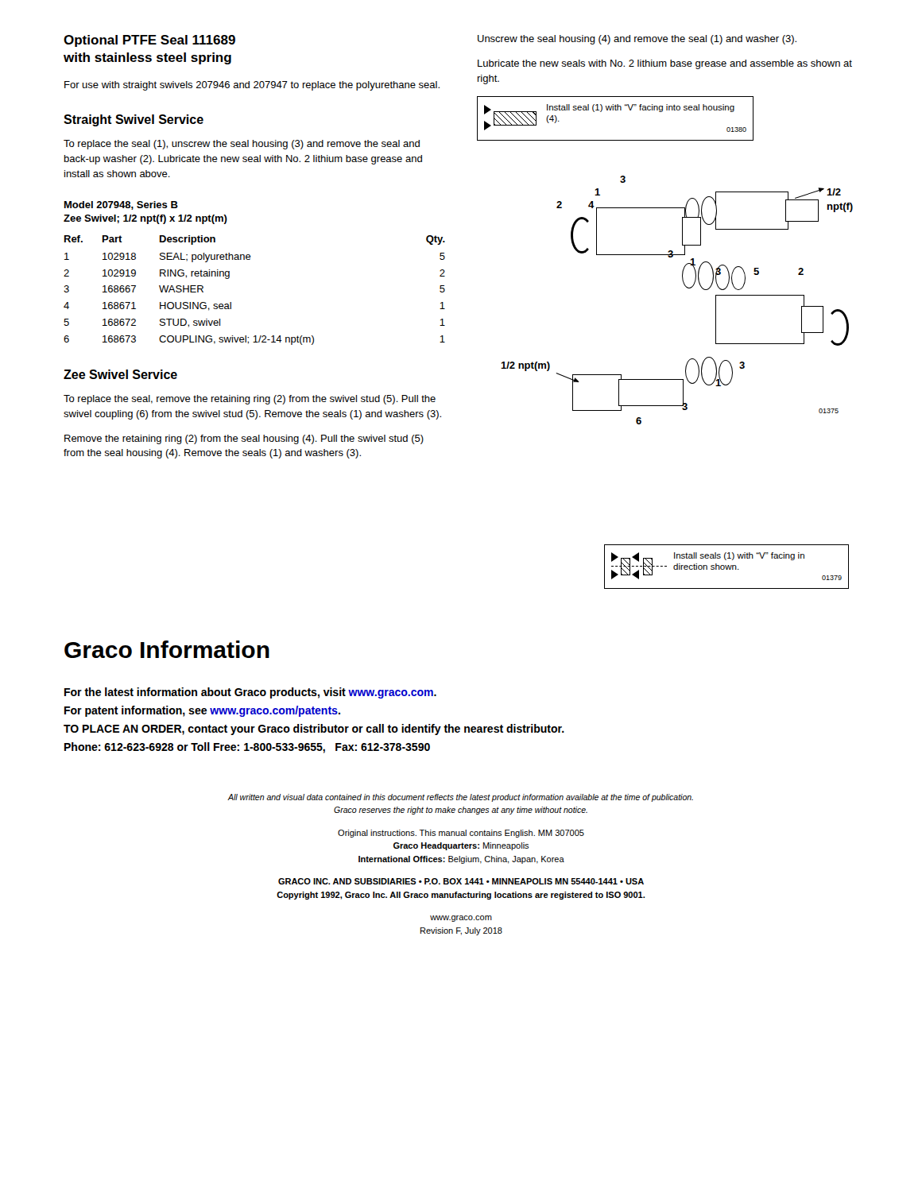Optional PTFE Seal 111689
with stainless steel spring
For use with straight swivels 207946 and 207947 to replace the polyurethane seal.
Straight Swivel Service
To replace the seal (1), unscrew the seal housing (3) and remove the seal and back-up washer (2). Lubricate the new seal with No. 2 lithium base grease and install as shown above.
Model 207948, Series B
Zee Swivel; 1/2 npt(f) x 1/2 npt(m)
| Ref. | Part | Description | Qty. |
| --- | --- | --- | --- |
| 1 | 102918 | SEAL; polyurethane | 5 |
| 2 | 102919 | RING, retaining | 2 |
| 3 | 168667 | WASHER | 5 |
| 4 | 168671 | HOUSING, seal | 1 |
| 5 | 168672 | STUD, swivel | 1 |
| 6 | 168673 | COUPLING, swivel; 1/2-14 npt(m) | 1 |
Zee Swivel Service
To replace the seal, remove the retaining ring (2) from the swivel stud (5). Pull the swivel coupling (6) from the swivel stud (5). Remove the seals (1) and washers (3).
Remove the retaining ring (2) from the seal housing (4). Pull the swivel stud (5) from the seal housing (4). Remove the seals (1) and washers (3).
Unscrew the seal housing (4) and remove the seal (1) and washer (3).
Lubricate the new seals with No. 2 lithium base grease and assemble as shown at right.
Install seal (1) with “V” facing into seal housing (4). 01380
Install seals (1) with “V” facing in direction shown. 01379
1/2 npt(f)
1/2 npt(m)
3
1
2
4
3
1
3
5
2
3
1
3
6
01375
Graco Information
For the latest information about Graco products, visit www.graco.com.
For patent information, see www.graco.com/patents.
TO PLACE AN ORDER, contact your Graco distributor or call to identify the nearest distributor.
Phone: 612-623-6928 or Toll Free: 1-800-533-9655, Fax: 612-378-3590
All written and visual data contained in this document reflects the latest product information available at the time of publication.
Graco reserves the right to make changes at any time without notice.
Original instructions. This manual contains English. MM 307005
Graco Headquarters: Minneapolis
International Offices: Belgium, China, Japan, Korea
GRACO INC. AND SUBSIDIARIES • P.O. BOX 1441 • MINNEAPOLIS MN 55440-1441 • USA
Copyright 1992, Graco Inc. All Graco manufacturing locations are registered to ISO 9001.
www.graco.com
Revision F, July 2018